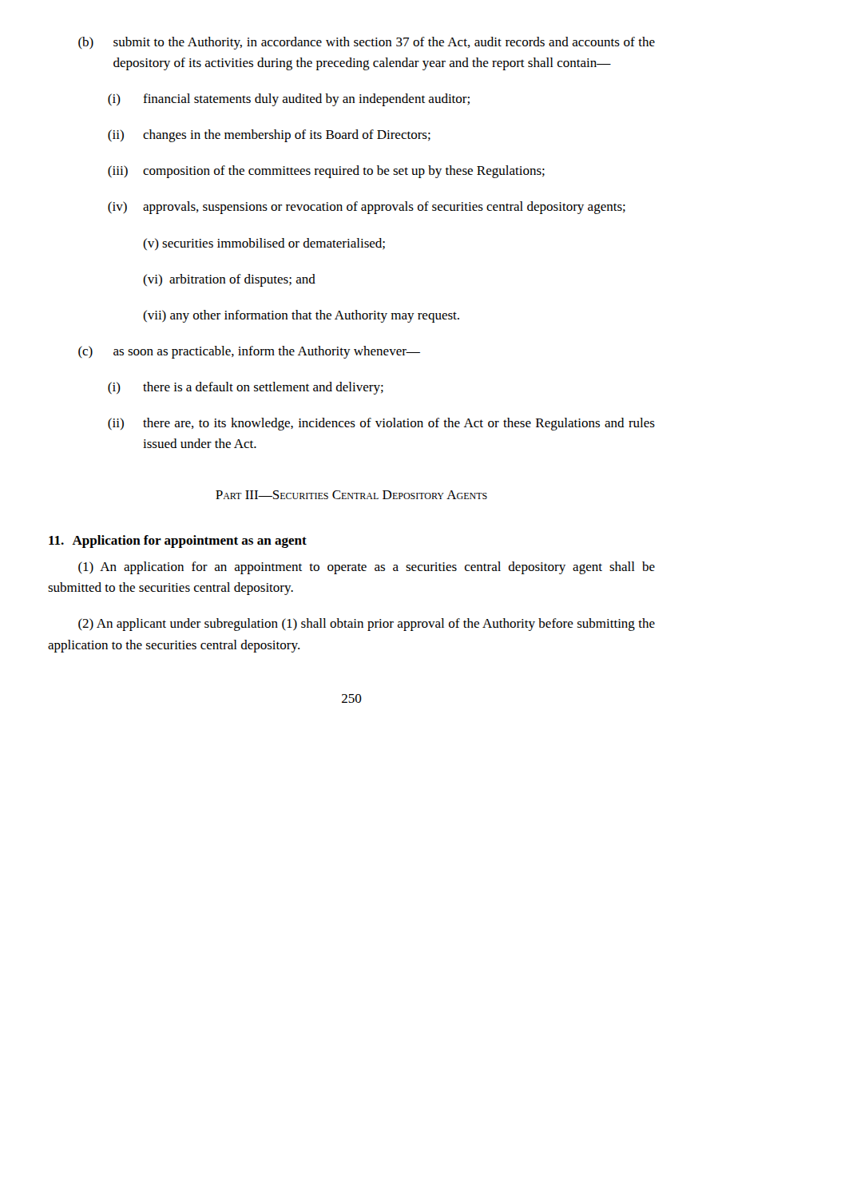(b)
submit to the Authority, in accordance with section 37 of the Act, audit records and accounts of the depository of its activities during the preceding calendar year and the report shall contain—
(i)
financial statements duly audited by an independent auditor;
(ii)
changes in the membership of its Board of Directors;
(iii)
composition of the committees required to be set up by these Regulations;
(iv)
approvals, suspensions or revocation of approvals of securities central depository agents;
(v) securities immobilised or dematerialised;
(vi) arbitration of disputes; and
(vii) any other information that the Authority may request.
(c)
as soon as practicable, inform the Authority whenever—
(i)
there is a default on settlement and delivery;
(ii)
there are, to its knowledge, incidences of violation of the Act or these Regulations and rules issued under the Act.
Part III—Securities Central Depository Agents
11. Application for appointment as an agent
(1) An application for an appointment to operate as a securities central depository agent shall be submitted to the securities central depository.
(2) An applicant under subregulation (1) shall obtain prior approval of the Authority before submitting the application to the securities central depository.
250